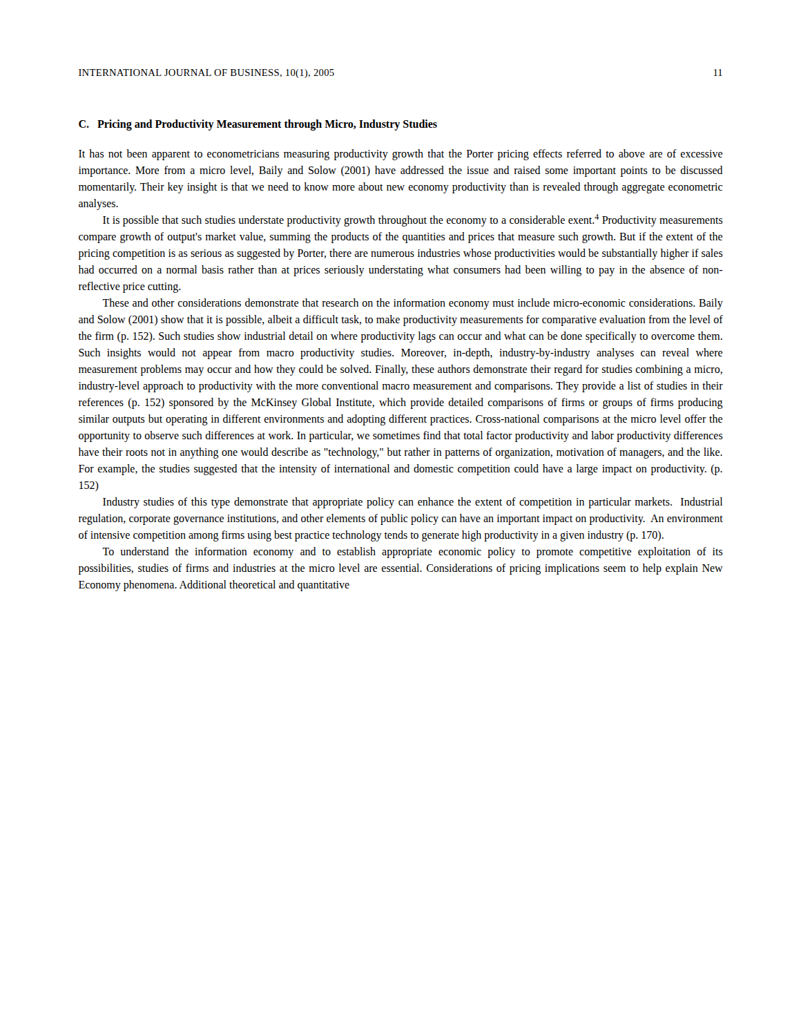INTERNATIONAL JOURNAL OF BUSINESS, 10(1), 2005 11
C. Pricing and Productivity Measurement through Micro, Industry Studies
It has not been apparent to econometricians measuring productivity growth that the Porter pricing effects referred to above are of excessive importance. More from a micro level, Baily and Solow (2001) have addressed the issue and raised some important points to be discussed momentarily. Their key insight is that we need to know more about new economy productivity than is revealed through aggregate econometric analyses.
It is possible that such studies understate productivity growth throughout the economy to a considerable exent.4 Productivity measurements compare growth of output's market value, summing the products of the quantities and prices that measure such growth. But if the extent of the pricing competition is as serious as suggested by Porter, there are numerous industries whose productivities would be substantially higher if sales had occurred on a normal basis rather than at prices seriously understating what consumers had been willing to pay in the absence of non-reflective price cutting.
These and other considerations demonstrate that research on the information economy must include micro-economic considerations. Baily and Solow (2001) show that it is possible, albeit a difficult task, to make productivity measurements for comparative evaluation from the level of the firm (p. 152). Such studies show industrial detail on where productivity lags can occur and what can be done specifically to overcome them. Such insights would not appear from macro productivity studies. Moreover, in-depth, industry-by-industry analyses can reveal where measurement problems may occur and how they could be solved. Finally, these authors demonstrate their regard for studies combining a micro, industry-level approach to productivity with the more conventional macro measurement and comparisons. They provide a list of studies in their references (p. 152) sponsored by the McKinsey Global Institute, which provide detailed comparisons of firms or groups of firms producing similar outputs but operating in different environments and adopting different practices. Cross-national comparisons at the micro level offer the opportunity to observe such differences at work. In particular, we sometimes find that total factor productivity and labor productivity differences have their roots not in anything one would describe as "technology," but rather in patterns of organization, motivation of managers, and the like. For example, the studies suggested that the intensity of international and domestic competition could have a large impact on productivity. (p. 152)
Industry studies of this type demonstrate that appropriate policy can enhance the extent of competition in particular markets. Industrial regulation, corporate governance institutions, and other elements of public policy can have an important impact on productivity. An environment of intensive competition among firms using best practice technology tends to generate high productivity in a given industry (p. 170).
To understand the information economy and to establish appropriate economic policy to promote competitive exploitation of its possibilities, studies of firms and industries at the micro level are essential. Considerations of pricing implications seem to help explain New Economy phenomena. Additional theoretical and quantitative